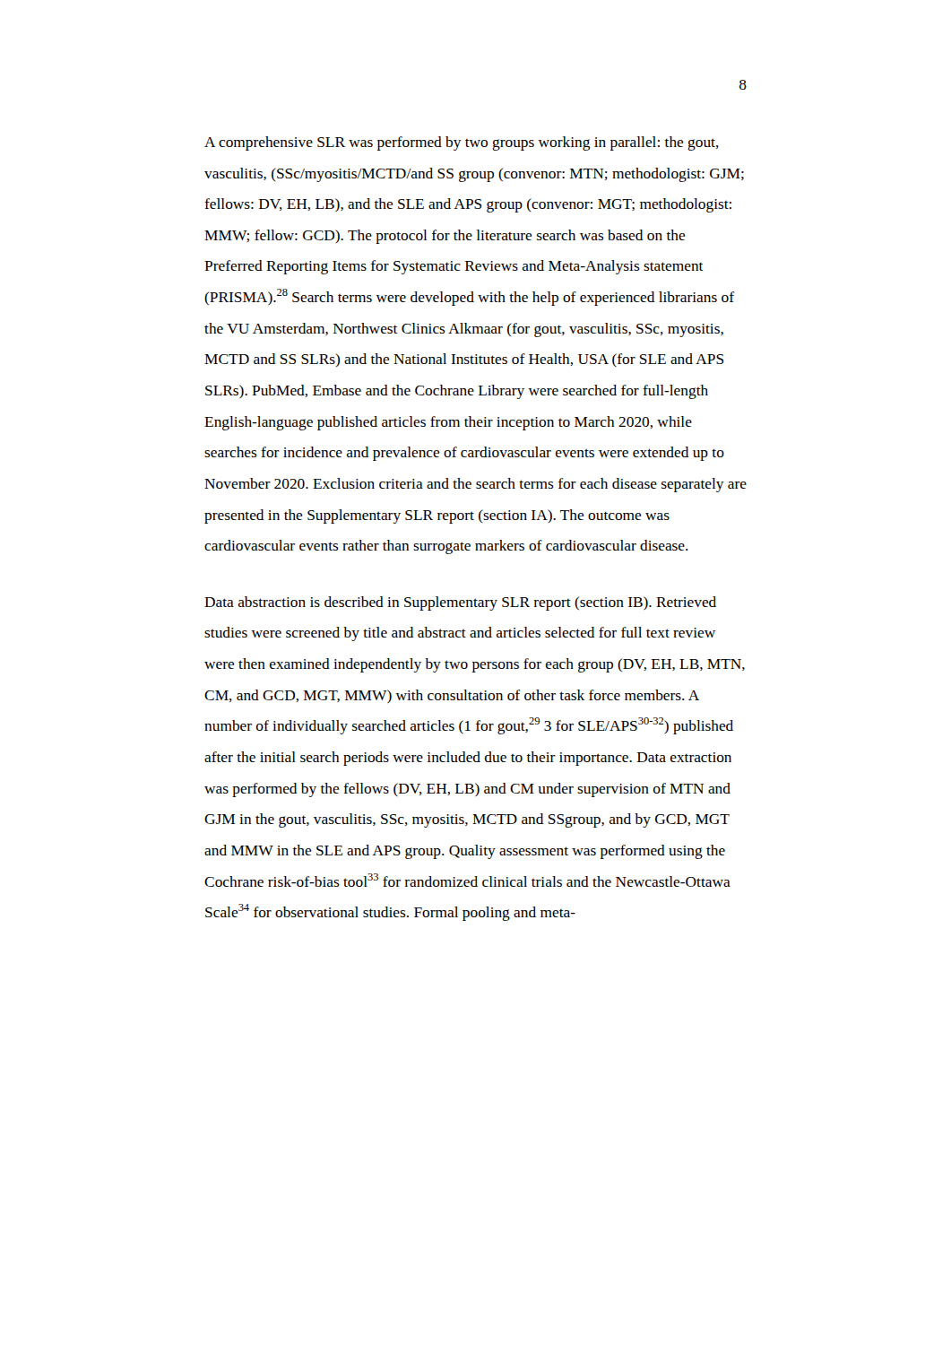8
A comprehensive SLR was performed by two groups working in parallel: the gout, vasculitis, (SSc/myositis/MCTD/and SS group (convenor: MTN; methodologist: GJM; fellows: DV, EH, LB), and the SLE and APS group (convenor: MGT; methodologist: MMW; fellow: GCD). The protocol for the literature search was based on the Preferred Reporting Items for Systematic Reviews and Meta-Analysis statement (PRISMA).28 Search terms were developed with the help of experienced librarians of the VU Amsterdam, Northwest Clinics Alkmaar (for gout, vasculitis, SSc, myositis, MCTD and SS SLRs) and the National Institutes of Health, USA (for SLE and APS SLRs). PubMed, Embase and the Cochrane Library were searched for full-length English-language published articles from their inception to March 2020, while searches for incidence and prevalence of cardiovascular events were extended up to November 2020. Exclusion criteria and the search terms for each disease separately are presented in the Supplementary SLR report (section IA). The outcome was cardiovascular events rather than surrogate markers of cardiovascular disease.
Data abstraction is described in Supplementary SLR report (section IB). Retrieved studies were screened by title and abstract and articles selected for full text review were then examined independently by two persons for each group (DV, EH, LB, MTN, CM, and GCD, MGT, MMW) with consultation of other task force members. A number of individually searched articles (1 for gout,29 3 for SLE/APS30-32) published after the initial search periods were included due to their importance. Data extraction was performed by the fellows (DV, EH, LB) and CM under supervision of MTN and GJM in the gout, vasculitis, SSc, myositis, MCTD and SSgroup, and by GCD, MGT and MMW in the SLE and APS group. Quality assessment was performed using the Cochrane risk-of-bias tool33 for randomized clinical trials and the Newcastle-Ottawa Scale34 for observational studies. Formal pooling and meta-